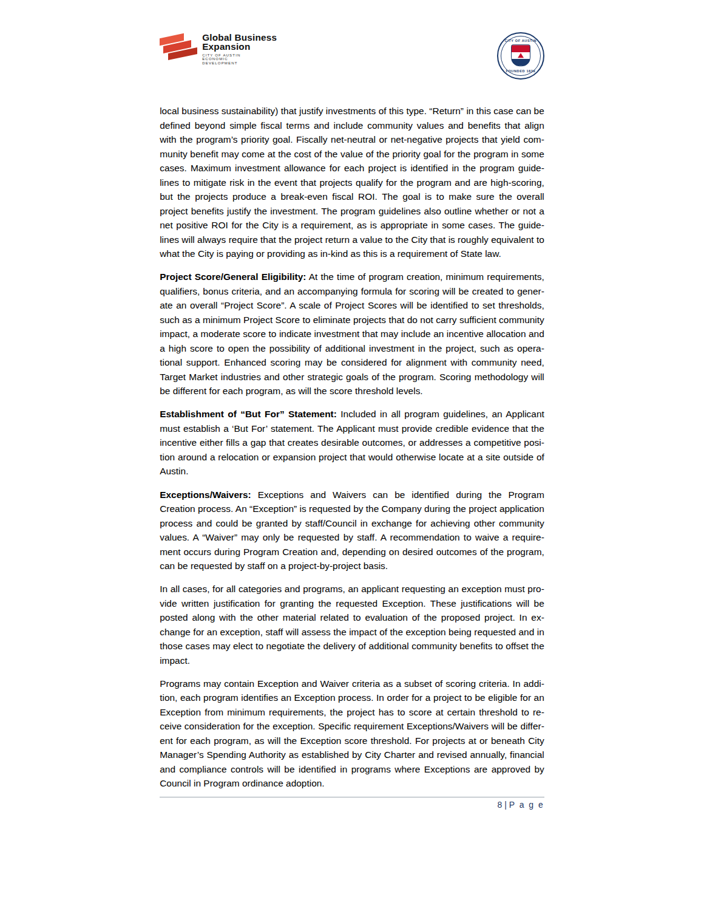Global Business
Expansion
City of Austin
Economic
Development
CITY OF AUSTIN
FOUNDED 1839
local business sustainability) that justify investments of this type. “Return” in this case can be defined beyond simple fiscal terms and include community values and benefits that align with the program’s priority goal. Fiscally net-neutral or net-negative projects that yield community benefit may come at the cost of the value of the priority goal for the program in some cases. Maximum investment allowance for each project is identified in the program guidelines to mitigate risk in the event that projects qualify for the program and are high-scoring, but the projects produce a break-even fiscal ROI. The goal is to make sure the overall project benefits justify the investment. The program guidelines also outline whether or not a net positive ROI for the City is a requirement, as is appropriate in some cases. The guidelines will always require that the project return a value to the City that is roughly equivalent to what the City is paying or providing as in-kind as this is a requirement of State law.
Project Score/General Eligibility: At the time of program creation, minimum requirements, qualifiers, bonus criteria, and an accompanying formula for scoring will be created to generate an overall “Project Score”. A scale of Project Scores will be identified to set thresholds, such as a minimum Project Score to eliminate projects that do not carry sufficient community impact, a moderate score to indicate investment that may include an incentive allocation and a high score to open the possibility of additional investment in the project, such as operational support. Enhanced scoring may be considered for alignment with community need, Target Market industries and other strategic goals of the program. Scoring methodology will be different for each program, as will the score threshold levels.
Establishment of “But For” Statement: Included in all program guidelines, an Applicant must establish a ‘But For’ statement. The Applicant must provide credible evidence that the incentive either fills a gap that creates desirable outcomes, or addresses a competitive position around a relocation or expansion project that would otherwise locate at a site outside of Austin.
Exceptions/Waivers: Exceptions and Waivers can be identified during the Program Creation process. An “Exception” is requested by the Company during the project application process and could be granted by staff/Council in exchange for achieving other community values. A “Waiver” may only be requested by staff. A recommendation to waive a requirement occurs during Program Creation and, depending on desired outcomes of the program, can be requested by staff on a project-by-project basis.
In all cases, for all categories and programs, an applicant requesting an exception must provide written justification for granting the requested Exception. These justifications will be posted along with the other material related to evaluation of the proposed project. In exchange for an exception, staff will assess the impact of the exception being requested and in those cases may elect to negotiate the delivery of additional community benefits to offset the impact.
Programs may contain Exception and Waiver criteria as a subset of scoring criteria. In addition, each program identifies an Exception process. In order for a project to be eligible for an Exception from minimum requirements, the project has to score at certain threshold to receive consideration for the exception. Specific requirement Exceptions/Waivers will be different for each program, as will the Exception score threshold. For projects at or beneath City Manager’s Spending Authority as established by City Charter and revised annually, financial and compliance controls will be identified in programs where Exceptions are approved by Council in Program ordinance adoption.
8 | P a g e